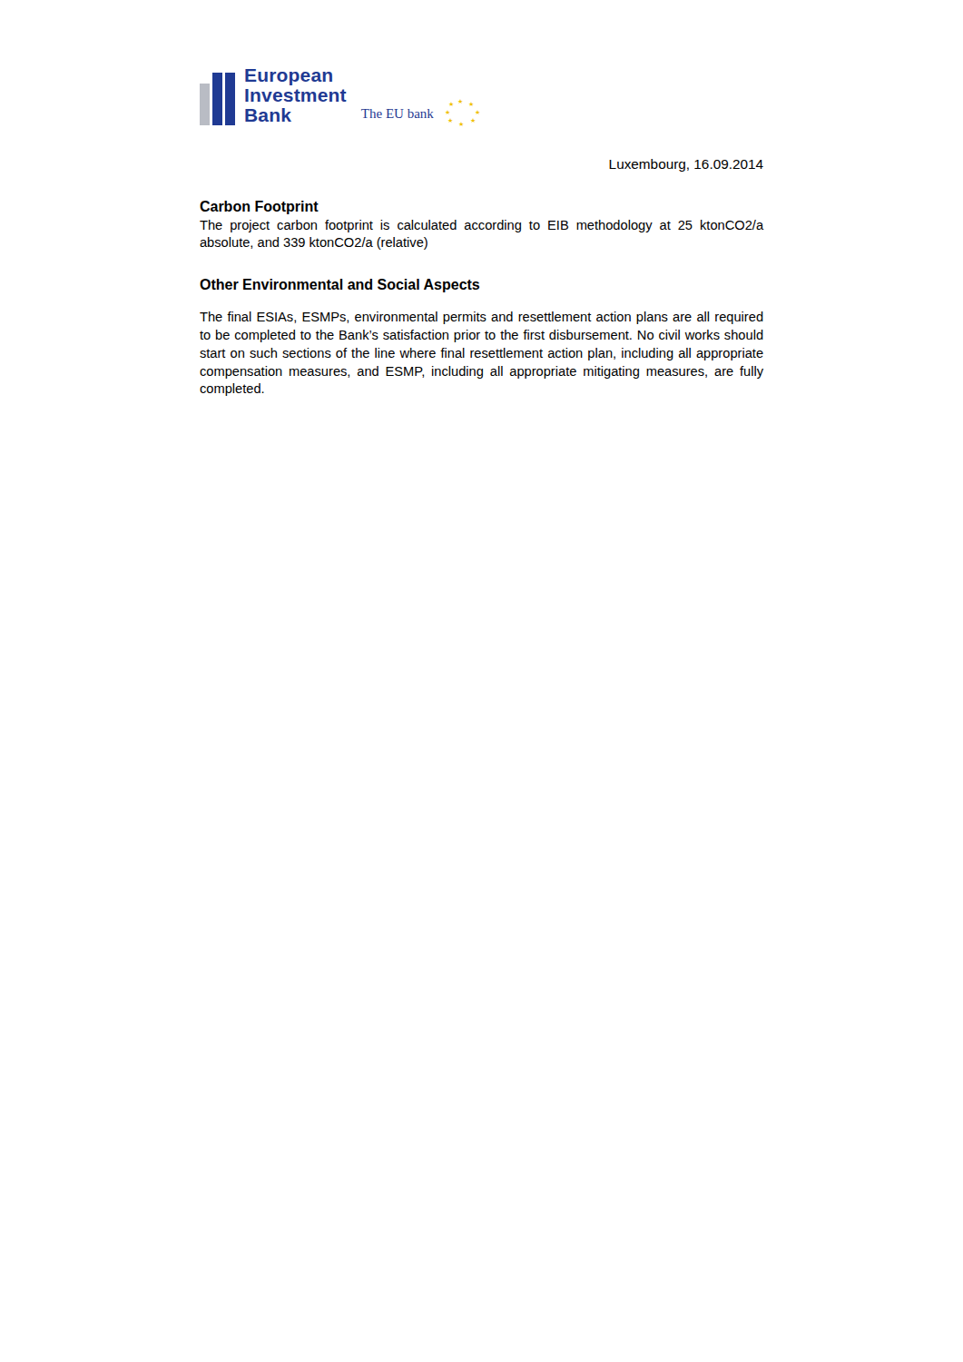European
Investment
Bank
The EU bank
★★★★ ★★★★
Luxembourg, 16.09.2014
Carbon Footprint
The project carbon footprint is calculated according to EIB methodology at 25 ktonCO2/a absolute, and 339 ktonCO2/a (relative)
Other Environmental and Social Aspects
The final ESIAs, ESMPs, environmental permits and resettlement action plans are all required to be completed to the Bank’s satisfaction prior to the first disbursement. No civil works should start on such sections of the line where final resettlement action plan, including all appropriate compensation measures, and ESMP, including all appropriate mitigating measures, are fully completed.